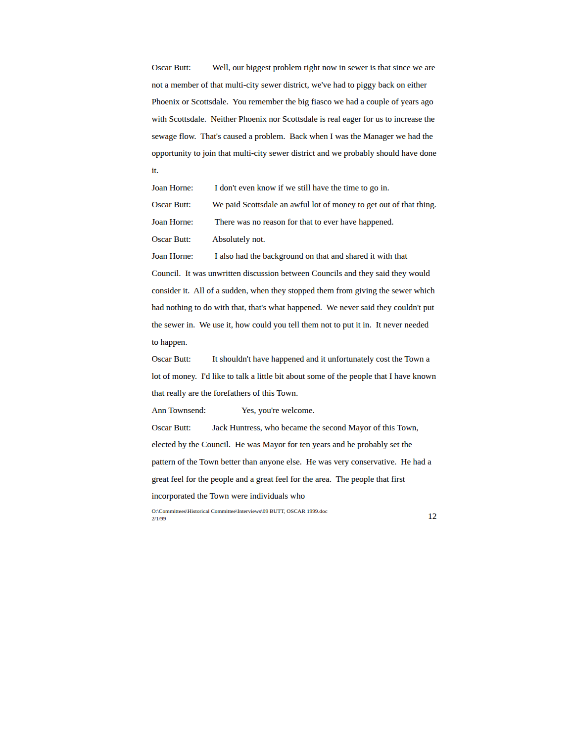Oscar Butt: Well, our biggest problem right now in sewer is that since we are not a member of that multi-city sewer district, we've had to piggy back on either Phoenix or Scottsdale. You remember the big fiasco we had a couple of years ago with Scottsdale. Neither Phoenix nor Scottsdale is real eager for us to increase the sewage flow. That's caused a problem. Back when I was the Manager we had the opportunity to join that multi-city sewer district and we probably should have done it.
Joan Horne: I don't even know if we still have the time to go in.
Oscar Butt: We paid Scottsdale an awful lot of money to get out of that thing.
Joan Horne: There was no reason for that to ever have happened.
Oscar Butt: Absolutely not.
Joan Horne: I also had the background on that and shared it with that Council. It was unwritten discussion between Councils and they said they would consider it. All of a sudden, when they stopped them from giving the sewer which had nothing to do with that, that's what happened. We never said they couldn't put the sewer in. We use it, how could you tell them not to put it in. It never needed to happen.
Oscar Butt: It shouldn't have happened and it unfortunately cost the Town a lot of money. I'd like to talk a little bit about some of the people that I have known that really are the forefathers of this Town.
Ann Townsend: Yes, you're welcome.
Oscar Butt: Jack Huntress, who became the second Mayor of this Town, elected by the Council. He was Mayor for ten years and he probably set the pattern of the Town better than anyone else. He was very conservative. He had a great feel for the people and a great feel for the area. The people that first incorporated the Town were individuals who
O:\Committees\Historical Committee\Interviews\09 BUTT, OSCAR 1999.doc
2/1/99
12